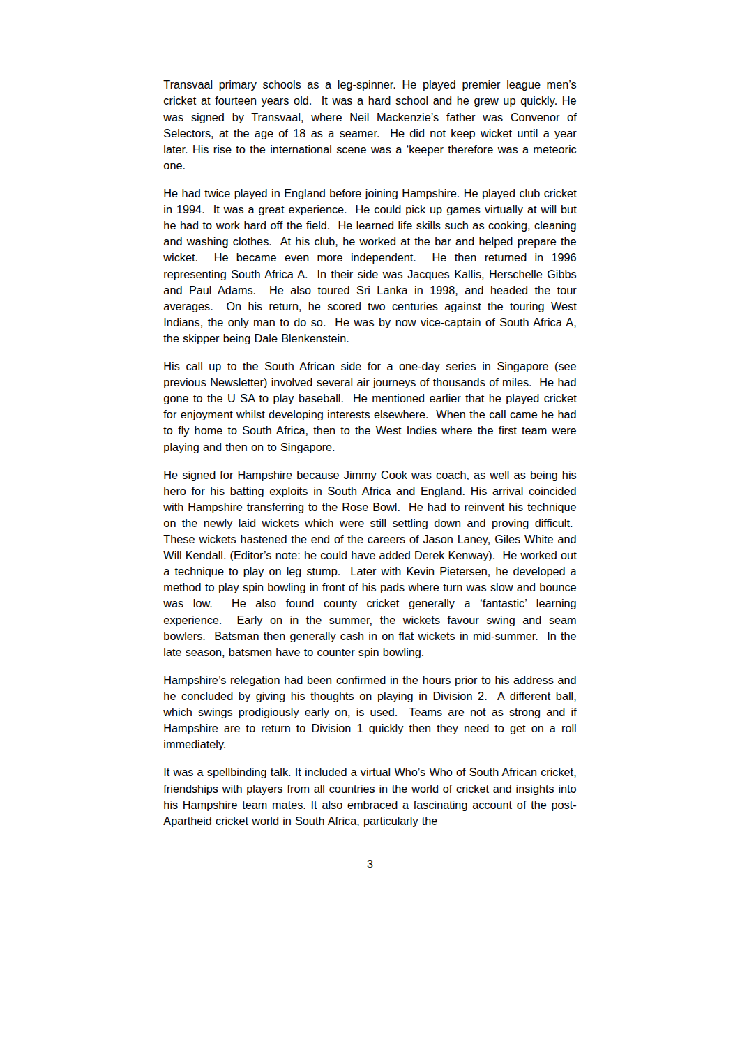Transvaal primary schools as a leg-spinner. He played premier league men’s cricket at fourteen years old. It was a hard school and he grew up quickly. He was signed by Transvaal, where Neil Mackenzie’s father was Convenor of Selectors, at the age of 18 as a seamer. He did not keep wicket until a year later. His rise to the international scene was a ‘keeper therefore was a meteoric one.
He had twice played in England before joining Hampshire. He played club cricket in 1994. It was a great experience. He could pick up games virtually at will but he had to work hard off the field. He learned life skills such as cooking, cleaning and washing clothes. At his club, he worked at the bar and helped prepare the wicket. He became even more independent. He then returned in 1996 representing South Africa A. In their side was Jacques Kallis, Herschelle Gibbs and Paul Adams. He also toured Sri Lanka in 1998, and headed the tour averages. On his return, he scored two centuries against the touring West Indians, the only man to do so. He was by now vice-captain of South Africa A, the skipper being Dale Blenkenstein.
His call up to the South African side for a one-day series in Singapore (see previous Newsletter) involved several air journeys of thousands of miles. He had gone to the U SA to play baseball. He mentioned earlier that he played cricket for enjoyment whilst developing interests elsewhere. When the call came he had to fly home to South Africa, then to the West Indies where the first team were playing and then on to Singapore.
He signed for Hampshire because Jimmy Cook was coach, as well as being his hero for his batting exploits in South Africa and England. His arrival coincided with Hampshire transferring to the Rose Bowl. He had to reinvent his technique on the newly laid wickets which were still settling down and proving difficult. These wickets hastened the end of the careers of Jason Laney, Giles White and Will Kendall. (Editor’s note: he could have added Derek Kenway). He worked out a technique to play on leg stump. Later with Kevin Pietersen, he developed a method to play spin bowling in front of his pads where turn was slow and bounce was low. He also found county cricket generally a ‘fantastic’ learning experience. Early on in the summer, the wickets favour swing and seam bowlers. Batsman then generally cash in on flat wickets in mid-summer. In the late season, batsmen have to counter spin bowling.
Hampshire’s relegation had been confirmed in the hours prior to his address and he concluded by giving his thoughts on playing in Division 2. A different ball, which swings prodigiously early on, is used. Teams are not as strong and if Hampshire are to return to Division 1 quickly then they need to get on a roll immediately.
It was a spellbinding talk. It included a virtual Who’s Who of South African cricket, friendships with players from all countries in the world of cricket and insights into his Hampshire team mates. It also embraced a fascinating account of the post-Apartheid cricket world in South Africa, particularly the
3